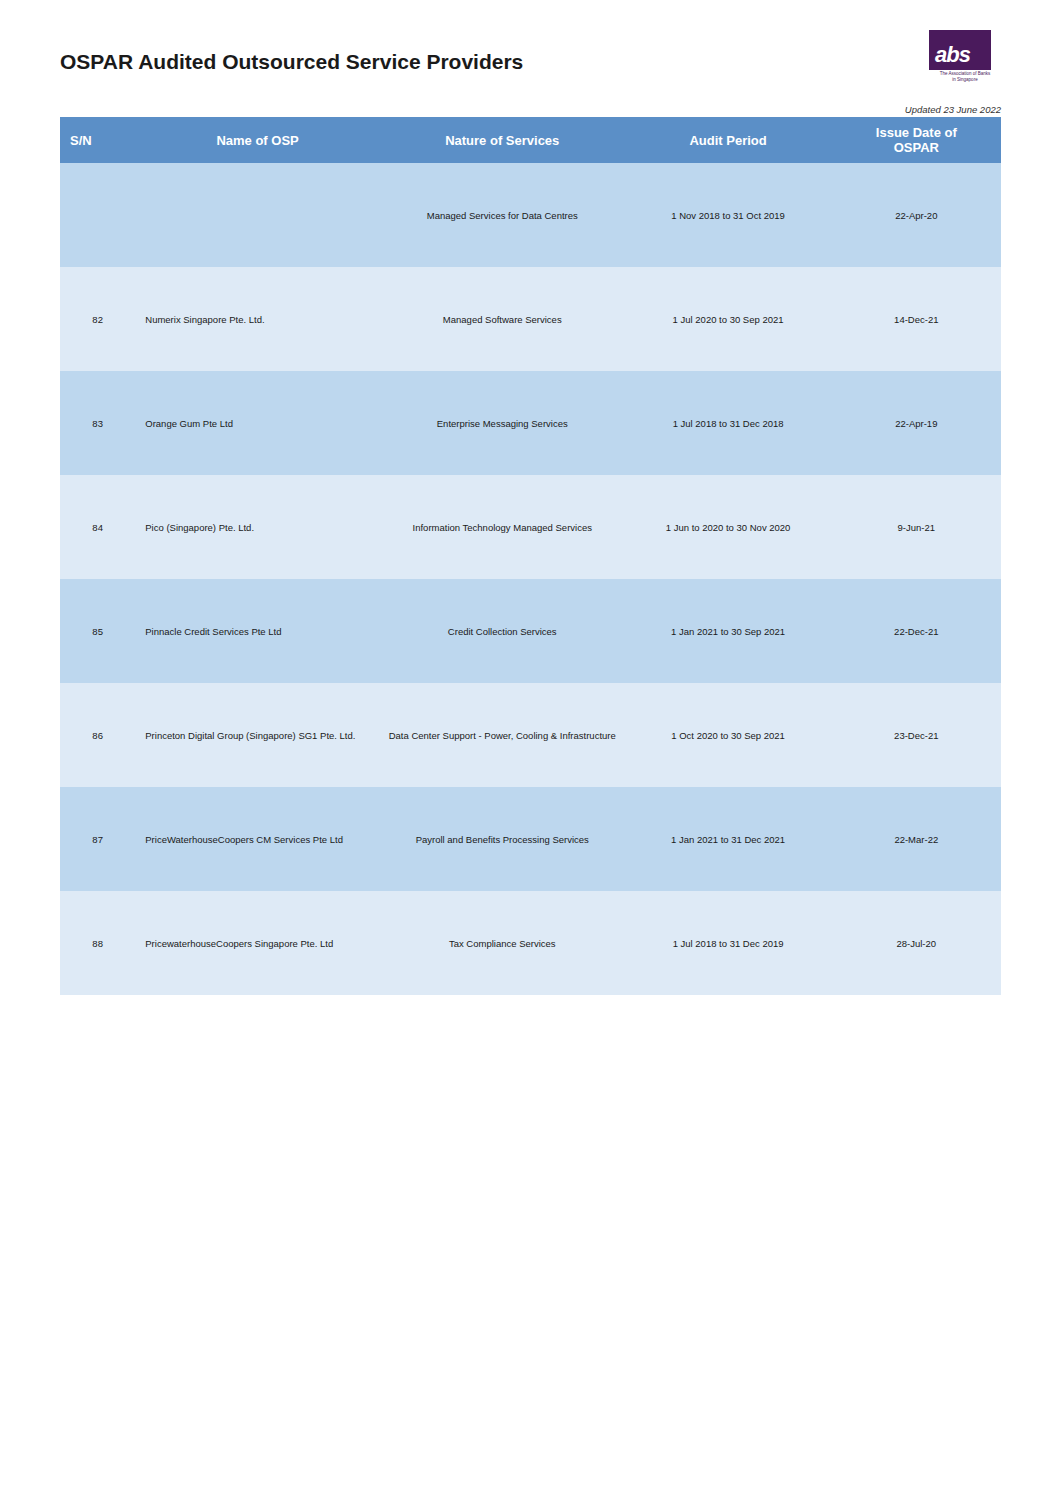OSPAR Audited Outsourced Service Providers
abs
The Association of Banks
in Singapore
Updated 23 June 2022
| S/N | Name of OSP | Nature of Services | Audit Period | Issue Date of OSPAR |
| --- | --- | --- | --- | --- |
| | | Managed Services for Data Centres | 1 Nov 2018 to 31 Oct 2019 | 22-Apr-20 |
| 82 | Numerix Singapore Pte. Ltd. | Managed Software Services | 1 Jul 2020 to 30 Sep 2021 | 14-Dec-21 |
| 83 | Orange Gum Pte Ltd | Enterprise Messaging Services | 1 Jul 2018 to 31 Dec 2018 | 22-Apr-19 |
| 84 | Pico (Singapore) Pte. Ltd. | Information Technology Managed Services | 1 Jun to 2020 to 30 Nov 2020 | 9-Jun-21 |
| 85 | Pinnacle Credit Services Pte Ltd | Credit Collection Services | 1 Jan 2021 to 30 Sep 2021 | 22-Dec-21 |
| 86 | Princeton Digital Group (Singapore) SG1 Pte. Ltd. | Data Center Support - Power, Cooling & Infrastructure | 1 Oct 2020 to 30 Sep 2021 | 23-Dec-21 |
| 87 | PriceWaterhouseCoopers CM Services Pte Ltd | Payroll and Benefits Processing Services | 1 Jan 2021 to 31 Dec 2021 | 22-Mar-22 |
| 88 | PricewaterhouseCoopers Singapore Pte. Ltd | Tax Compliance Services | 1 Jul 2018 to 31 Dec 2019 | 28-Jul-20 |